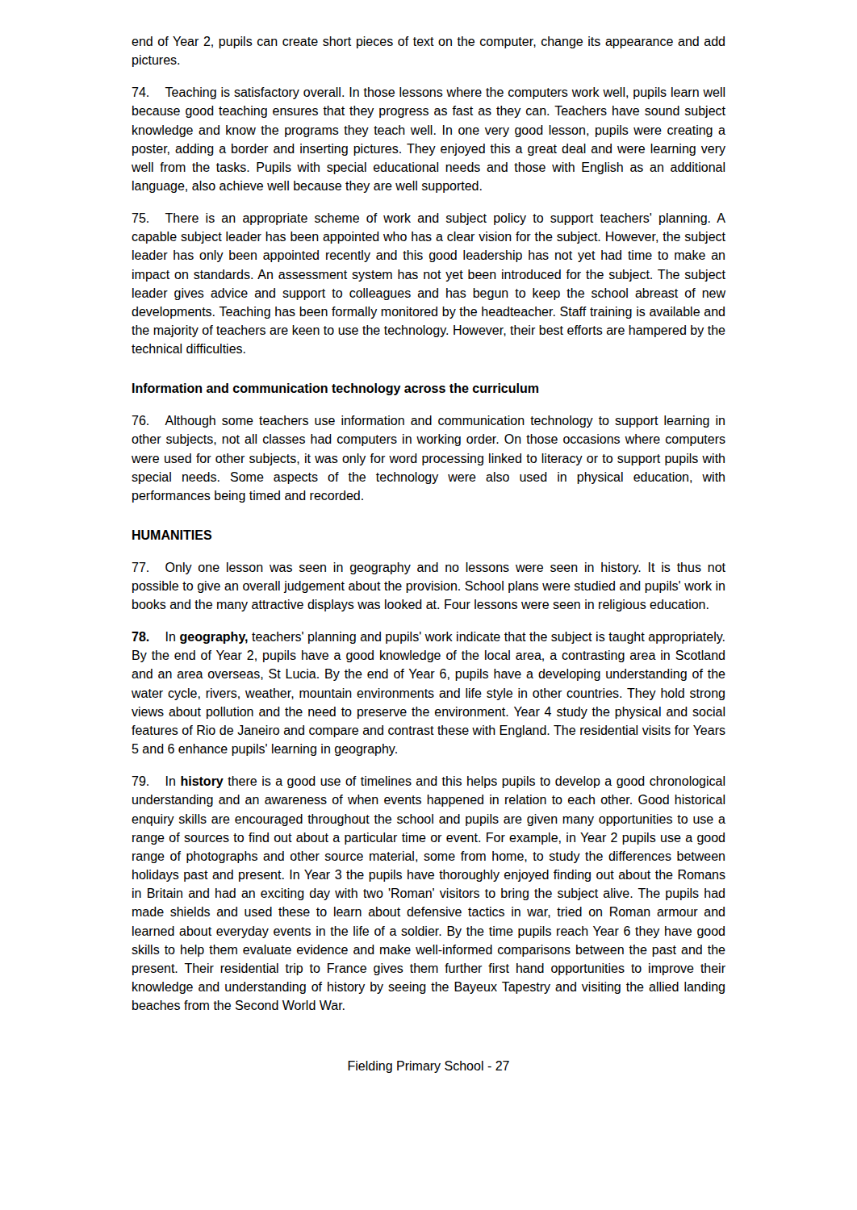end of Year 2, pupils can create short pieces of text on the computer, change its appearance and add pictures.
74. Teaching is satisfactory overall. In those lessons where the computers work well, pupils learn well because good teaching ensures that they progress as fast as they can. Teachers have sound subject knowledge and know the programs they teach well. In one very good lesson, pupils were creating a poster, adding a border and inserting pictures. They enjoyed this a great deal and were learning very well from the tasks. Pupils with special educational needs and those with English as an additional language, also achieve well because they are well supported.
75. There is an appropriate scheme of work and subject policy to support teachers' planning. A capable subject leader has been appointed who has a clear vision for the subject. However, the subject leader has only been appointed recently and this good leadership has not yet had time to make an impact on standards. An assessment system has not yet been introduced for the subject. The subject leader gives advice and support to colleagues and has begun to keep the school abreast of new developments. Teaching has been formally monitored by the headteacher. Staff training is available and the majority of teachers are keen to use the technology. However, their best efforts are hampered by the technical difficulties.
Information and communication technology across the curriculum
76. Although some teachers use information and communication technology to support learning in other subjects, not all classes had computers in working order. On those occasions where computers were used for other subjects, it was only for word processing linked to literacy or to support pupils with special needs. Some aspects of the technology were also used in physical education, with performances being timed and recorded.
Humanities
77. Only one lesson was seen in geography and no lessons were seen in history. It is thus not possible to give an overall judgement about the provision. School plans were studied and pupils' work in books and the many attractive displays was looked at. Four lessons were seen in religious education.
78. In geography, teachers' planning and pupils' work indicate that the subject is taught appropriately. By the end of Year 2, pupils have a good knowledge of the local area, a contrasting area in Scotland and an area overseas, St Lucia. By the end of Year 6, pupils have a developing understanding of the water cycle, rivers, weather, mountain environments and life style in other countries. They hold strong views about pollution and the need to preserve the environment. Year 4 study the physical and social features of Rio de Janeiro and compare and contrast these with England. The residential visits for Years 5 and 6 enhance pupils' learning in geography.
79. In history there is a good use of timelines and this helps pupils to develop a good chronological understanding and an awareness of when events happened in relation to each other. Good historical enquiry skills are encouraged throughout the school and pupils are given many opportunities to use a range of sources to find out about a particular time or event. For example, in Year 2 pupils use a good range of photographs and other source material, some from home, to study the differences between holidays past and present. In Year 3 the pupils have thoroughly enjoyed finding out about the Romans in Britain and had an exciting day with two 'Roman' visitors to bring the subject alive. The pupils had made shields and used these to learn about defensive tactics in war, tried on Roman armour and learned about everyday events in the life of a soldier. By the time pupils reach Year 6 they have good skills to help them evaluate evidence and make well-informed comparisons between the past and the present. Their residential trip to France gives them further first hand opportunities to improve their knowledge and understanding of history by seeing the Bayeux Tapestry and visiting the allied landing beaches from the Second World War.
Fielding Primary School - 27